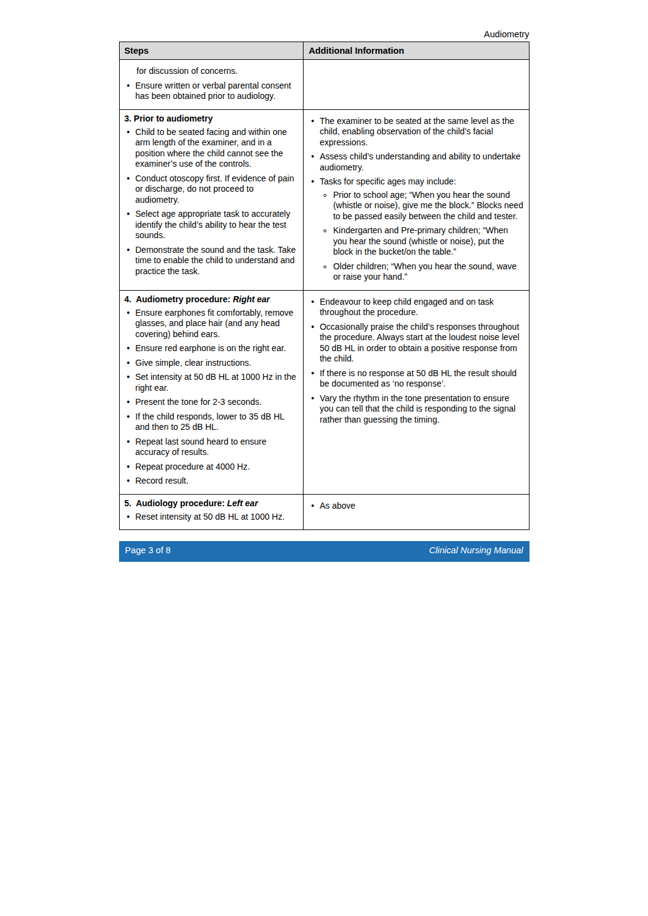Audiometry
| Steps | Additional Information |
| --- | --- |
| for discussion of concerns. Ensure written or verbal parental consent has been obtained prior to audiology. | |
| 3. Prior to audiometry Child to be seated facing and within one arm length of the examiner, and in a position where the child cannot see the examiner’s use of the controls. Conduct otoscopy first. If evidence of pain or discharge, do not proceed to audiometry. Select age appropriate task to accurately identify the child’s ability to hear the test sounds. Demonstrate the sound and the task. Take time to enable the child to understand and practice the task. | The examiner to be seated at the same level as the child, enabling observation of the child’s facial expressions. Assess child’s understanding and ability to undertake audiometry. Tasks for specific ages may include: Prior to school age; “When you hear the sound (whistle or noise), give me the block.” Blocks need to be passed easily between the child and tester. Kindergarten and Pre-primary children; “When you hear the sound (whistle or noise), put the block in the bucket/on the table.” Older children; “When you hear the sound, wave or raise your hand.” |
| 4. Audiometry procedure: Right ear Ensure earphones fit comfortably, remove glasses, and place hair (and any head covering) behind ears. Ensure red earphone is on the right ear. Give simple, clear instructions. Set intensity at 50 dB HL at 1000 Hz in the right ear. Present the tone for 2-3 seconds. If the child responds, lower to 35 dB HL and then to 25 dB HL. Repeat last sound heard to ensure accuracy of results. Repeat procedure at 4000 Hz. Record result. | Endeavour to keep child engaged and on task throughout the procedure. Occasionally praise the child’s responses throughout the procedure. Always start at the loudest noise level 50 dB HL in order to obtain a positive response from the child. If there is no response at 50 dB HL the result should be documented as ‘no response’. Vary the rhythm in the tone presentation to ensure you can tell that the child is responding to the signal rather than guessing the timing. |
| 5. Audiology procedure: Left ear Reset intensity at 50 dB HL at 1000 Hz. | As above |
Page 3 of 8
Clinical Nursing Manual